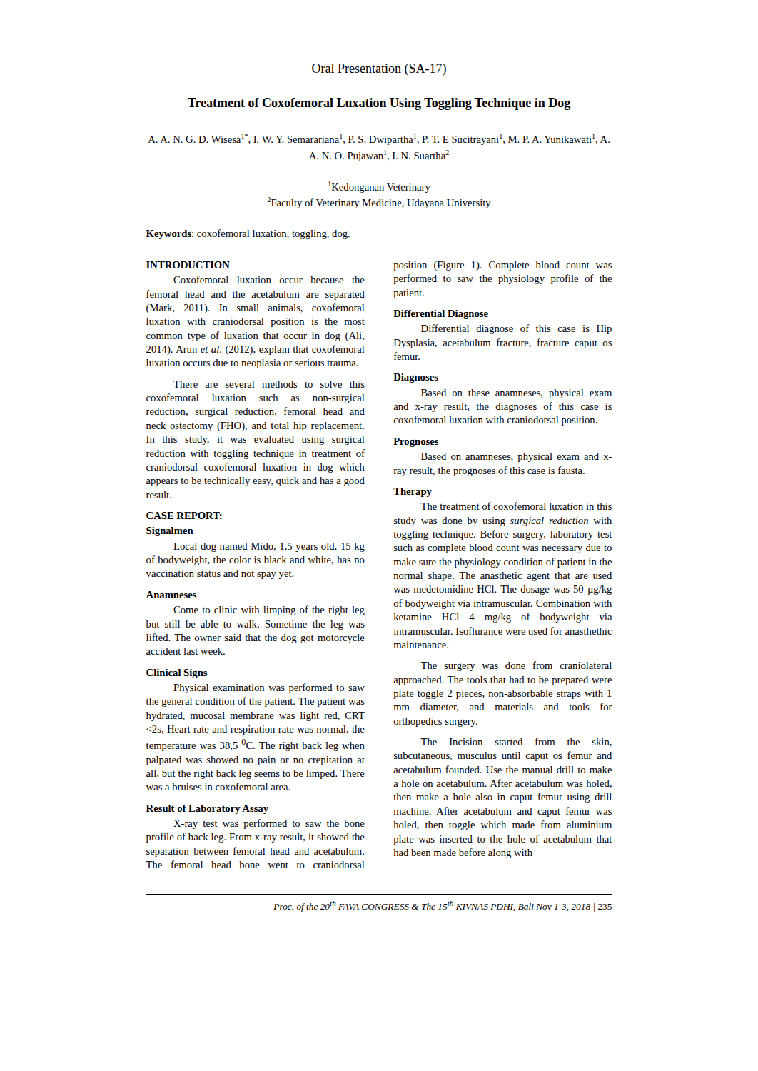Oral Presentation (SA-17)
Treatment of Coxofemoral Luxation Using Toggling Technique in Dog
A. A. N. G. D. Wisesa1*, I. W. Y. Semarariana1, P. S. Dwipartha1, P. T. E Sucitrayani1, M. P. A. Yunikawati1, A. A. N. O. Pujawan1, I. N. Suartha2
1Kedonganan Veterinary
2Faculty of Veterinary Medicine, Udayana University
Keywords: coxofemoral luxation, toggling, dog.
INTRODUCTION
Coxofemoral luxation occur because the femoral head and the acetabulum are separated (Mark, 2011). In small animals, coxofemoral luxation with craniodorsal position is the most common type of luxation that occur in dog (Ali, 2014). Arun et al. (2012), explain that coxofemoral luxation occurs due to neoplasia or serious trauma.
There are several methods to solve this coxofemoral luxation such as non-surgical reduction, surgical reduction, femoral head and neck ostectomy (FHO), and total hip replacement. In this study, it was evaluated using surgical reduction with toggling technique in treatment of craniodorsal coxofemoral luxation in dog which appears to be technically easy, quick and has a good result.
CASE REPORT:
Signalmen
Local dog named Mido, 1,5 years old, 15 kg of bodyweight, the color is black and white, has no vaccination status and not spay yet.
Anamneses
Come to clinic with limping of the right leg but still be able to walk, Sometime the leg was lifted. The owner said that the dog got motorcycle accident last week.
Clinical Signs
Physical examination was performed to saw the general condition of the patient. The patient was hydrated, mucosal membrane was light red, CRT <2s, Heart rate and respiration rate was normal, the temperature was 38,5 0C. The right back leg when palpated was showed no pain or no crepitation at all, but the right back leg seems to be limped. There was a bruises in coxofemoral area.
Result of Laboratory Assay
X-ray test was performed to saw the bone profile of back leg. From x-ray result, it showed the separation between femoral head and acetabulum. The femoral head bone went to craniodorsal position (Figure 1). Complete blood count was performed to saw the physiology profile of the patient.
Differential Diagnose
Differential diagnose of this case is Hip Dysplasia, acetabulum fracture, fracture caput os femur.
Diagnoses
Based on these anamneses, physical exam and x-ray result, the diagnoses of this case is coxofemoral luxation with craniodorsal position.
Prognoses
Based on anamneses, physical exam and x-ray result, the prognoses of this case is fausta.
Therapy
The treatment of coxofemoral luxation in this study was done by using surgical reduction with toggling technique. Before surgery, laboratory test such as complete blood count was necessary due to make sure the physiology condition of patient in the normal shape. The anasthetic agent that are used was medetomidine HCl. The dosage was 50 µg/kg of bodyweight via intramuscular. Combination with ketamine HCl 4 mg/kg of bodyweight via intramuscular. Isoflurance were used for anasthethic maintenance.
The surgery was done from craniolateral approached. The tools that had to be prepared were plate toggle 2 pieces, non-absorbable straps with 1 mm diameter, and materials and tools for orthopedics surgery.
The Incision started from the skin, subcutaneous, musculus until caput os femur and acetabulum founded. Use the manual drill to make a hole on acetabulum. After acetabulum was holed, then make a hole also in caput femur using drill machine. After acetabulum and caput femur was holed, then toggle which made from aluminium plate was inserted to the hole of acetabulum that had been made before along with
Proc. of the 20th FAVA CONGRESS & The 15th KIVNAS PDHI, Bali Nov 1-3, 2018 | 235